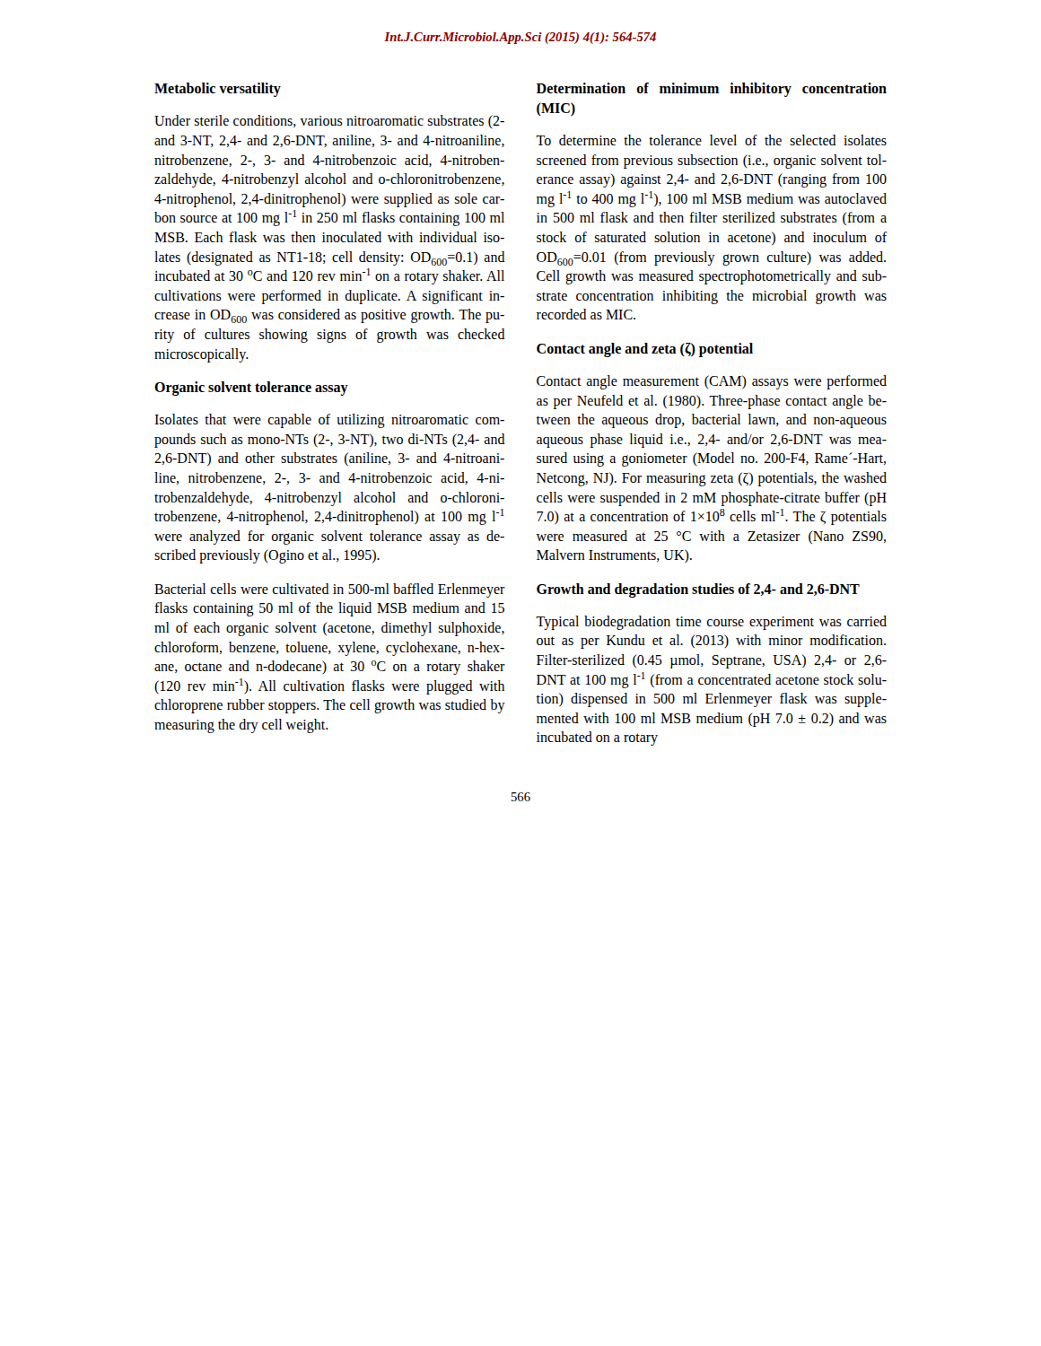Int.J.Curr.Microbiol.App.Sci (2015) 4(1): 564-574
Metabolic versatility
Under sterile conditions, various nitroaromatic substrates (2- and 3-NT, 2,4- and 2,6-DNT, aniline, 3- and 4-nitroaniline, nitrobenzene, 2-, 3- and 4-nitrobenzoic acid, 4-nitrobenzaldehyde, 4-nitrobenzyl alcohol and o-chloronitrobenzene, 4-nitrophenol, 2,4-dinitrophenol) were supplied as sole carbon source at 100 mg l-1 in 250 ml flasks containing 100 ml MSB. Each flask was then inoculated with individual isolates (designated as NT1-18; cell density: OD600=0.1) and incubated at 30 oC and 120 rev min-1 on a rotary shaker. All cultivations were performed in duplicate. A significant increase in OD600 was considered as positive growth. The purity of cultures showing signs of growth was checked microscopically.
Organic solvent tolerance assay
Isolates that were capable of utilizing nitroaromatic compounds such as mono-NTs (2-, 3-NT), two di-NTs (2,4- and 2,6-DNT) and other substrates (aniline, 3- and 4-nitroaniline, nitrobenzene, 2-, 3- and 4-nitrobenzoic acid, 4-nitrobenzaldehyde, 4-nitrobenzyl alcohol and o-chloronitrobenzene, 4-nitrophenol, 2,4-dinitrophenol) at 100 mg l-1 were analyzed for organic solvent tolerance assay as described previously (Ogino et al., 1995).
Bacterial cells were cultivated in 500-ml baffled Erlenmeyer flasks containing 50 ml of the liquid MSB medium and 15 ml of each organic solvent (acetone, dimethyl sulphoxide, chloroform, benzene, toluene, xylene, cyclohexane, n-hexane, octane and n-dodecane) at 30 oC on a rotary shaker (120 rev min-1). All cultivation flasks were plugged with chloroprene rubber stoppers. The cell growth was studied by measuring the dry cell weight.
Determination of minimum inhibitory concentration (MIC)
To determine the tolerance level of the selected isolates screened from previous subsection (i.e., organic solvent tolerance assay) against 2,4- and 2,6-DNT (ranging from 100 mg l-1 to 400 mg l-1), 100 ml MSB medium was autoclaved in 500 ml flask and then filter sterilized substrates (from a stock of saturated solution in acetone) and inoculum of OD600=0.01 (from previously grown culture) was added. Cell growth was measured spectrophotometrically and substrate concentration inhibiting the microbial growth was recorded as MIC.
Contact angle and zeta (ζ) potential
Contact angle measurement (CAM) assays were performed as per Neufeld et al. (1980). Three-phase contact angle between the aqueous drop, bacterial lawn, and non-aqueous aqueous phase liquid i.e., 2,4- and/or 2,6-DNT was measured using a goniometer (Model no. 200-F4, Rame´-Hart, Netcong, NJ). For measuring zeta (ζ) potentials, the washed cells were suspended in 2 mM phosphate-citrate buffer (pH 7.0) at a concentration of 1×108 cells ml-1. The ζ potentials were measured at 25 °C with a Zetasizer (Nano ZS90, Malvern Instruments, UK).
Growth and degradation studies of 2,4- and 2,6-DNT
Typical biodegradation time course experiment was carried out as per Kundu et al. (2013) with minor modification. Filter-sterilized (0.45 µmol, Septrane, USA) 2,4- or 2,6-DNT at 100 mg l-1 (from a concentrated acetone stock solution) dispensed in 500 ml Erlenmeyer flask was supplemented with 100 ml MSB medium (pH 7.0 ± 0.2) and was incubated on a rotary
566